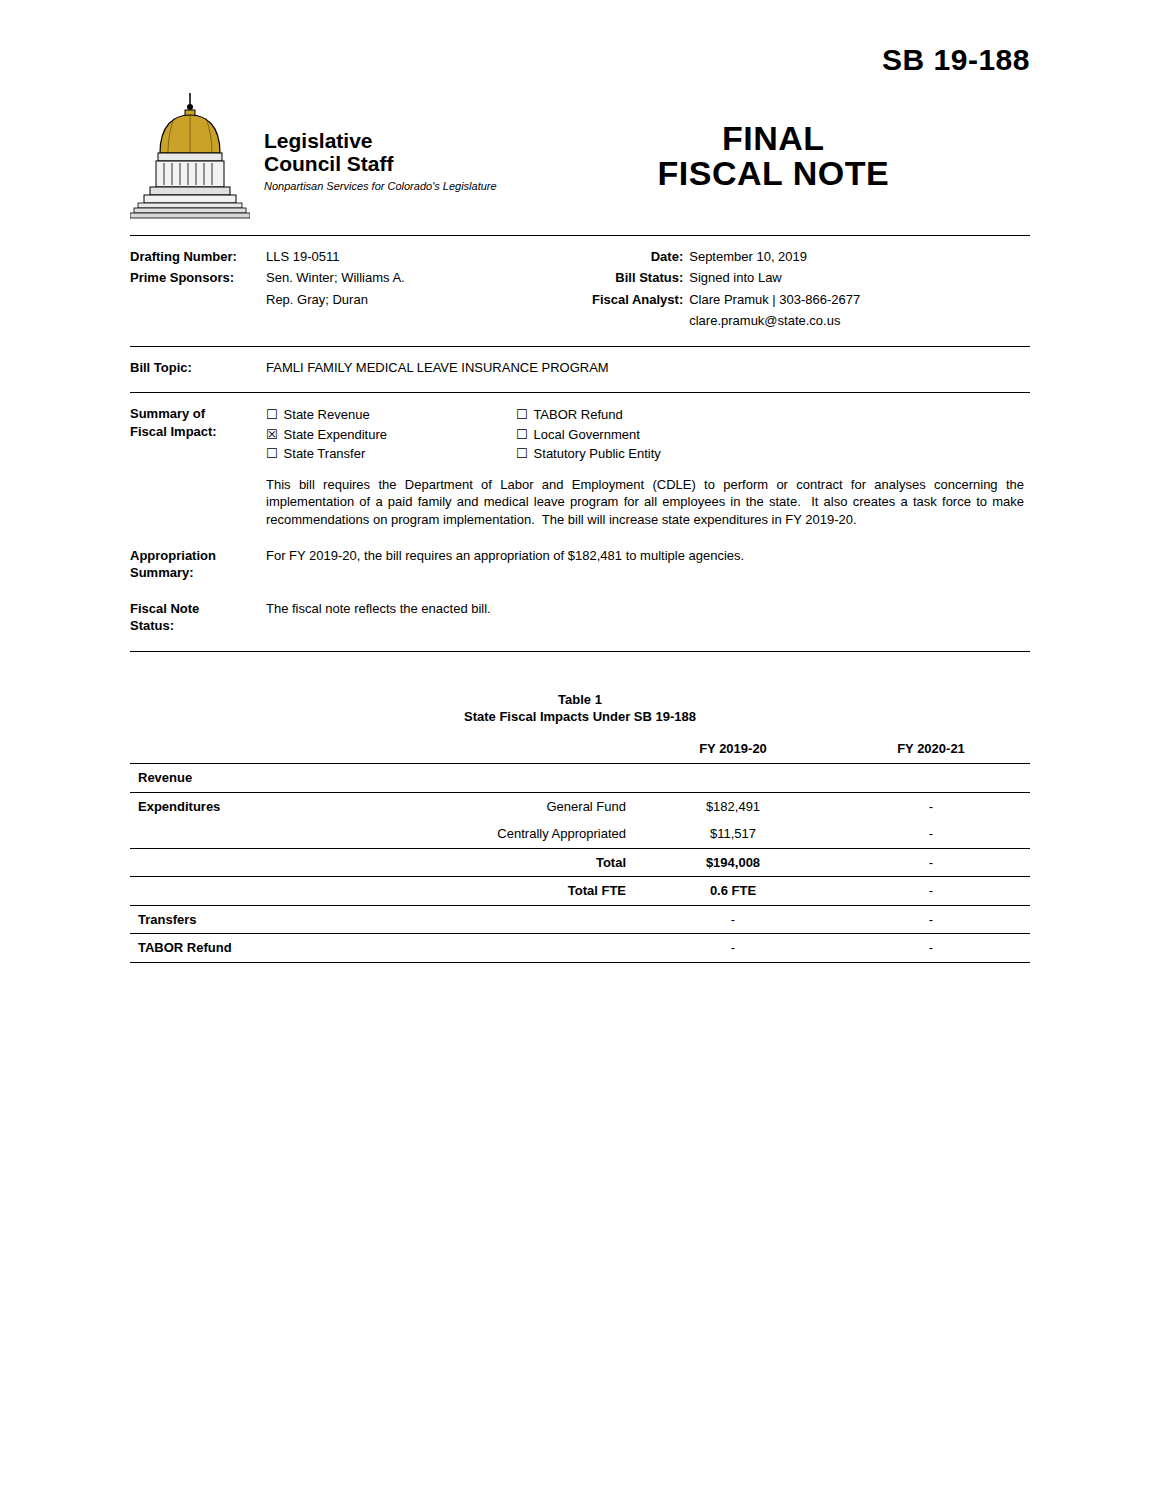SB 19-188
Legislative
Council Staff
Nonpartisan Services for Colorado's Legislature
FINAL
FISCAL NOTE
| Drafting Number: | LLS 19-0511 | Date: | September 10, 2019 |
| Prime Sponsors: | Sen. Winter; Williams A. | Bill Status: | Signed into Law |
| | Rep. Gray; Duran | Fiscal Analyst: | Clare Pramuk / 303-866-2677 |
| | | | clare.pramuk@state.co.us |
| Bill Topic: | FAMLI FAMILY MEDICAL LEAVE INSURANCE PROGRAM |
| Summary of Fiscal Impact: | / ☐ State Revenue / ☐ TABOR Refund / / ☒ State Expenditure / ☐ Local Government / / ☐ State Transfer / ☐ Statutory Public Entity / This bill requires the Department of Labor and Employment (CDLE) to perform or contract for analyses concerning the implementation of a paid family and medical leave program for all employees in the state. It also creates a task force to make recommendations on program implementation. The bill will increase state expenditures in FY 2019-20. |
| Appropriation Summary: | For FY 2019-20, the bill requires an appropriation of $182,481 to multiple agencies. |
| Fiscal Note Status: | The fiscal note reflects the enacted bill. |
Table 1
State Fiscal Impacts Under SB 19-188
| | | FY 2019-20 | FY 2020-21 |
| --- | --- | --- | --- |
| Revenue | | | |
| Expenditures | General Fund | $182,491 | - |
| | Centrally Appropriated | $11,517 | - |
| | Total | $194,008 | - |
| | Total FTE | 0.6 FTE | - |
| Transfers | | - | - |
| TABOR Refund | | - | - |